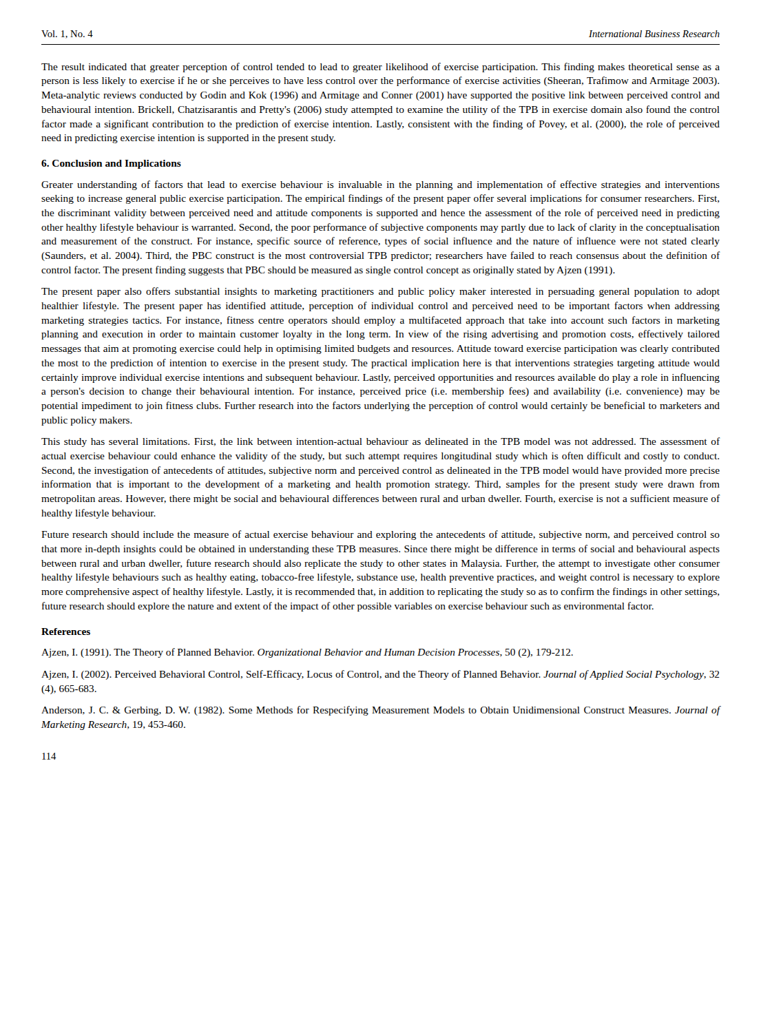Vol. 1, No. 4 International Business Research
The result indicated that greater perception of control tended to lead to greater likelihood of exercise participation. This finding makes theoretical sense as a person is less likely to exercise if he or she perceives to have less control over the performance of exercise activities (Sheeran, Trafimow and Armitage 2003). Meta-analytic reviews conducted by Godin and Kok (1996) and Armitage and Conner (2001) have supported the positive link between perceived control and behavioural intention. Brickell, Chatzisarantis and Pretty's (2006) study attempted to examine the utility of the TPB in exercise domain also found the control factor made a significant contribution to the prediction of exercise intention. Lastly, consistent with the finding of Povey, et al. (2000), the role of perceived need in predicting exercise intention is supported in the present study.
6. Conclusion and Implications
Greater understanding of factors that lead to exercise behaviour is invaluable in the planning and implementation of effective strategies and interventions seeking to increase general public exercise participation. The empirical findings of the present paper offer several implications for consumer researchers. First, the discriminant validity between perceived need and attitude components is supported and hence the assessment of the role of perceived need in predicting other healthy lifestyle behaviour is warranted. Second, the poor performance of subjective components may partly due to lack of clarity in the conceptualisation and measurement of the construct. For instance, specific source of reference, types of social influence and the nature of influence were not stated clearly (Saunders, et al. 2004). Third, the PBC construct is the most controversial TPB predictor; researchers have failed to reach consensus about the definition of control factor. The present finding suggests that PBC should be measured as single control concept as originally stated by Ajzen (1991).
The present paper also offers substantial insights to marketing practitioners and public policy maker interested in persuading general population to adopt healthier lifestyle. The present paper has identified attitude, perception of individual control and perceived need to be important factors when addressing marketing strategies tactics. For instance, fitness centre operators should employ a multifaceted approach that take into account such factors in marketing planning and execution in order to maintain customer loyalty in the long term. In view of the rising advertising and promotion costs, effectively tailored messages that aim at promoting exercise could help in optimising limited budgets and resources. Attitude toward exercise participation was clearly contributed the most to the prediction of intention to exercise in the present study. The practical implication here is that interventions strategies targeting attitude would certainly improve individual exercise intentions and subsequent behaviour. Lastly, perceived opportunities and resources available do play a role in influencing a person's decision to change their behavioural intention. For instance, perceived price (i.e. membership fees) and availability (i.e. convenience) may be potential impediment to join fitness clubs. Further research into the factors underlying the perception of control would certainly be beneficial to marketers and public policy makers.
This study has several limitations. First, the link between intention-actual behaviour as delineated in the TPB model was not addressed. The assessment of actual exercise behaviour could enhance the validity of the study, but such attempt requires longitudinal study which is often difficult and costly to conduct. Second, the investigation of antecedents of attitudes, subjective norm and perceived control as delineated in the TPB model would have provided more precise information that is important to the development of a marketing and health promotion strategy. Third, samples for the present study were drawn from metropolitan areas. However, there might be social and behavioural differences between rural and urban dweller. Fourth, exercise is not a sufficient measure of healthy lifestyle behaviour.
Future research should include the measure of actual exercise behaviour and exploring the antecedents of attitude, subjective norm, and perceived control so that more in-depth insights could be obtained in understanding these TPB measures. Since there might be difference in terms of social and behavioural aspects between rural and urban dweller, future research should also replicate the study to other states in Malaysia. Further, the attempt to investigate other consumer healthy lifestyle behaviours such as healthy eating, tobacco-free lifestyle, substance use, health preventive practices, and weight control is necessary to explore more comprehensive aspect of healthy lifestyle. Lastly, it is recommended that, in addition to replicating the study so as to confirm the findings in other settings, future research should explore the nature and extent of the impact of other possible variables on exercise behaviour such as environmental factor.
References
Ajzen, I. (1991). The Theory of Planned Behavior. Organizational Behavior and Human Decision Processes, 50 (2), 179-212.
Ajzen, I. (2002). Perceived Behavioral Control, Self-Efficacy, Locus of Control, and the Theory of Planned Behavior. Journal of Applied Social Psychology, 32 (4), 665-683.
Anderson, J. C. & Gerbing, D. W. (1982). Some Methods for Respecifying Measurement Models to Obtain Unidimensional Construct Measures. Journal of Marketing Research, 19, 453-460.
114